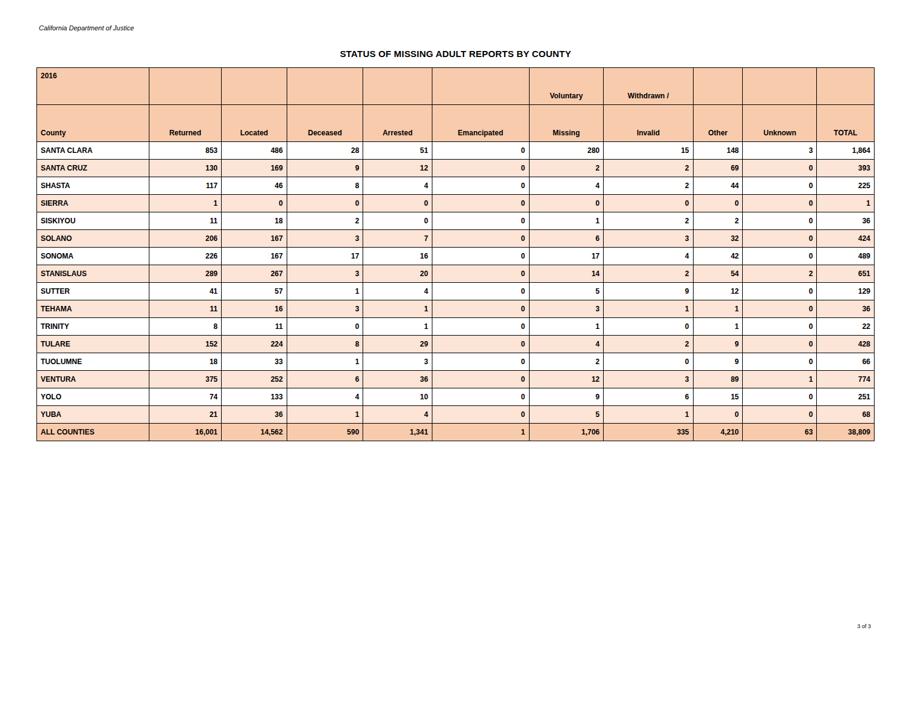California Department of Justice
STATUS OF MISSING ADULT REPORTS BY COUNTY
| 2016 | | | | | | Voluntary | Withdrawn / | | | |
| --- | --- | --- | --- | --- | --- | --- | --- | --- | --- | --- |
| County | Returned | Located | Deceased | Arrested | Emancipated | Missing | Invalid | Other | Unknown | TOTAL |
| SANTA CLARA | 853 | 486 | 28 | 51 | 0 | 280 | 15 | 148 | 3 | 1,864 |
| SANTA CRUZ | 130 | 169 | 9 | 12 | 0 | 2 | 2 | 69 | 0 | 393 |
| SHASTA | 117 | 46 | 8 | 4 | 0 | 4 | 2 | 44 | 0 | 225 |
| SIERRA | 1 | 0 | 0 | 0 | 0 | 0 | 0 | 0 | 0 | 1 |
| SISKIYOU | 11 | 18 | 2 | 0 | 0 | 1 | 2 | 2 | 0 | 36 |
| SOLANO | 206 | 167 | 3 | 7 | 0 | 6 | 3 | 32 | 0 | 424 |
| SONOMA | 226 | 167 | 17 | 16 | 0 | 17 | 4 | 42 | 0 | 489 |
| STANISLAUS | 289 | 267 | 3 | 20 | 0 | 14 | 2 | 54 | 2 | 651 |
| SUTTER | 41 | 57 | 1 | 4 | 0 | 5 | 9 | 12 | 0 | 129 |
| TEHAMA | 11 | 16 | 3 | 1 | 0 | 3 | 1 | 1 | 0 | 36 |
| TRINITY | 8 | 11 | 0 | 1 | 0 | 1 | 0 | 1 | 0 | 22 |
| TULARE | 152 | 224 | 8 | 29 | 0 | 4 | 2 | 9 | 0 | 428 |
| TUOLUMNE | 18 | 33 | 1 | 3 | 0 | 2 | 0 | 9 | 0 | 66 |
| VENTURA | 375 | 252 | 6 | 36 | 0 | 12 | 3 | 89 | 1 | 774 |
| YOLO | 74 | 133 | 4 | 10 | 0 | 9 | 6 | 15 | 0 | 251 |
| YUBA | 21 | 36 | 1 | 4 | 0 | 5 | 1 | 0 | 0 | 68 |
| ALL COUNTIES | 16,001 | 14,562 | 590 | 1,341 | 1 | 1,706 | 335 | 4,210 | 63 | 38,809 |
3 of 3